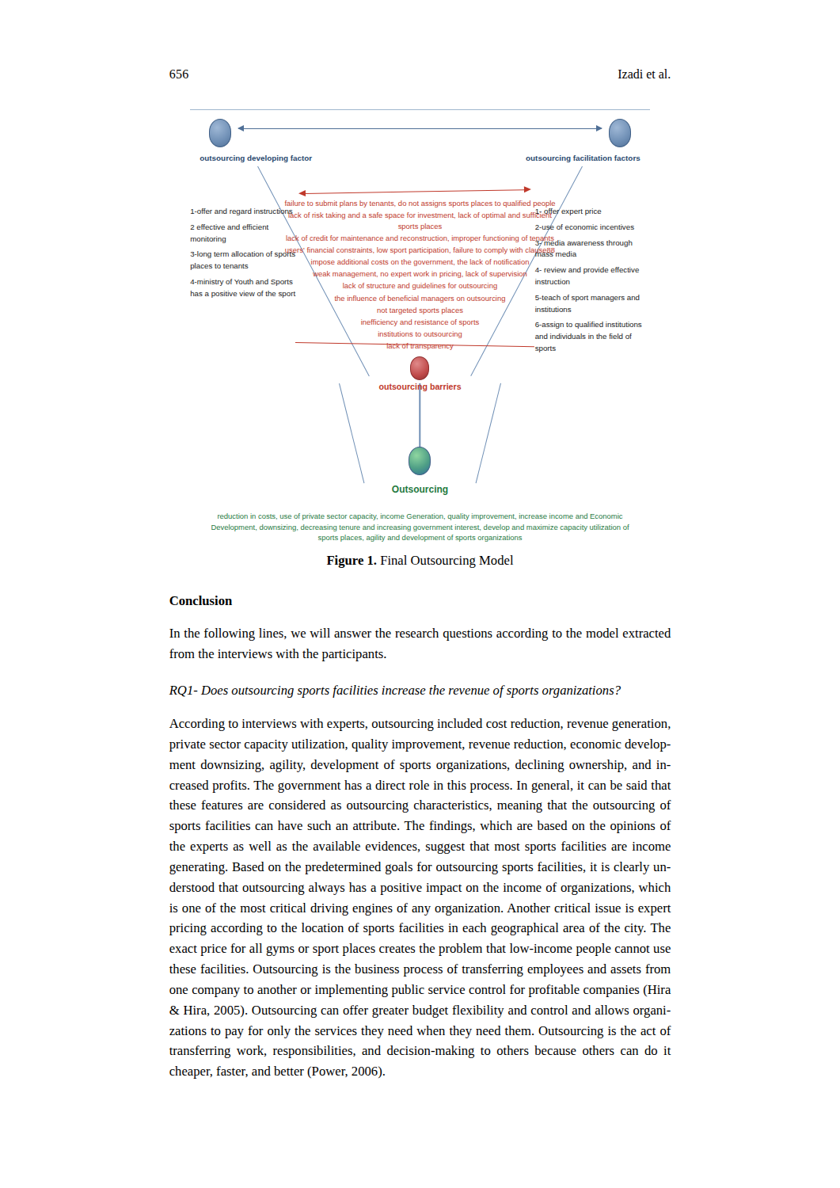656 Izadi et al.
outsourcing developing factor
outsourcing facilitation factors
failure to submit plans by tenants, do not assigns sports places to qualified people
lack of risk taking and a safe space for investment, lack of optimal and sufficient sports places
lack of credit for maintenance and reconstruction, improper functioning of tenants
users' financial constraints, low sport participation, failure to comply with clause88
impose additional costs on the government, the lack of notification
weak management, no expert work in pricing, lack of supervision
lack of structure and guidelines for outsourcing
the influence of beneficial managers on outsourcing
not targeted sports places
inefficiency and resistance of sports
institutions to outsourcing
lack of transparency
outsourcing barriers
1-offer and regard instructions
2 effective and efficient monitoring
3-long term allocation of sports places to tenants
4-ministry of Youth and Sports has a positive view of the sport
1- offer expert price
2-use of economic incentives
3- media awareness through mass media
4- review and provide effective instruction
5-teach of sport managers and institutions
6-assign to qualified institutions and individuals in the field of sports
Outsourcing
reduction in costs, use of private sector capacity, income Generation, quality improvement, increase income and Economic Development, downsizing, decreasing tenure and increasing government interest, develop and maximize capacity utilization of sports places, agility and development of sports organizations
Figure 1. Final Outsourcing Model
Conclusion
In the following lines, we will answer the research questions according to the model extracted from the interviews with the participants.
RQ1- Does outsourcing sports facilities increase the revenue of sports organizations?
According to interviews with experts, outsourcing included cost reduction, revenue generation, private sector capacity utilization, quality improvement, revenue reduction, economic development downsizing, agility, development of sports organizations, declining ownership, and increased profits. The government has a direct role in this process. In general, it can be said that these features are considered as outsourcing characteristics, meaning that the outsourcing of sports facilities can have such an attribute. The findings, which are based on the opinions of the experts as well as the available evidences, suggest that most sports facilities are income generating. Based on the predetermined goals for outsourcing sports facilities, it is clearly understood that outsourcing always has a positive impact on the income of organizations, which is one of the most critical driving engines of any organization. Another critical issue is expert pricing according to the location of sports facilities in each geographical area of the city. The exact price for all gyms or sport places creates the problem that low-income people cannot use these facilities. Outsourcing is the business process of transferring employees and assets from one company to another or implementing public service control for profitable companies (Hira & Hira, 2005). Outsourcing can offer greater budget flexibility and control and allows organizations to pay for only the services they need when they need them. Outsourcing is the act of transferring work, responsibilities, and decision-making to others because others can do it cheaper, faster, and better (Power, 2006).